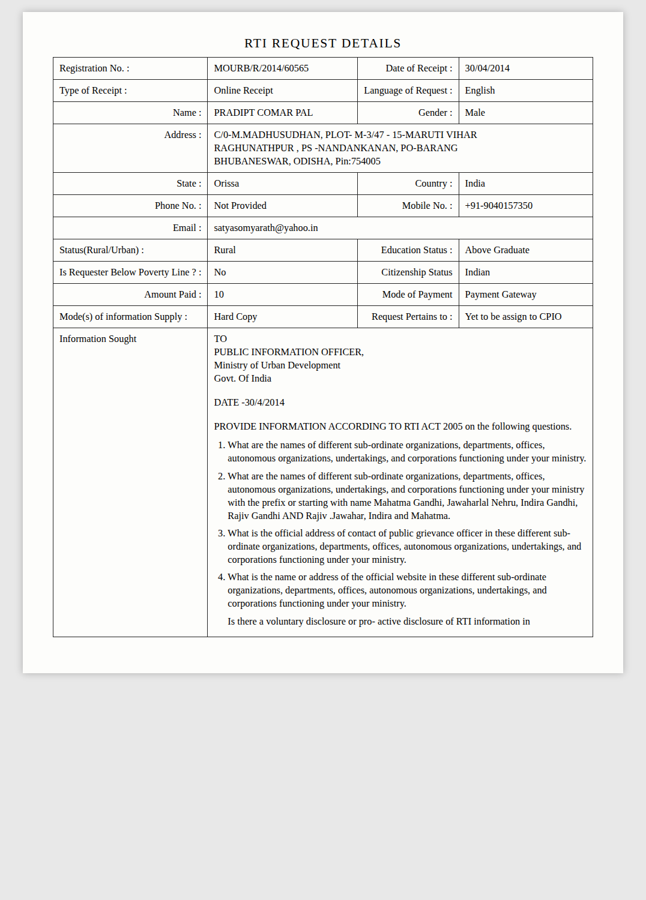RTI REQUEST DETAILS
| Registration No. : | MOURB/R/2014/60565 | Date of Receipt : | 30/04/2014 |
| Type of Receipt : | Online Receipt | Language of Request : | English |
| Name : | PRADIPT COMAR PAL | Gender : | Male |
| Address : | C/0-M.MADHUSUDHAN, PLOT- M-3/47 - 15-MARUTI VIHAR RAGHUNATHPUR , PS -NANDANKANAN, PO-BARANG BHUBANESWAR, ODISHA, Pin:754005 |
| State : | Orissa | Country : | India |
| Phone No. : | Not Provided | Mobile No. : | +91-9040157350 |
| Email : | satyasomyarath@yahoo.in |
| Status(Rural/Urban) : | Rural | Education Status : | Above Graduate |
| Is Requester Below Poverty Line ? : | No | Citizenship Status | Indian |
| Amount Paid : | 10 | Mode of Payment | Payment Gateway |
| Mode(s) of information Supply : | Hard Copy | Request Pertains to : | Yet to be assign to CPIO |
| Information Sought | TO PUBLIC INFORMATION OFFICER, Ministry of Urban Development Govt. Of India DATE -30/4/2014 PROVIDE INFORMATION ACCORDING TO RTI ACT 2005 on the following questions. What are the names of different sub-ordinate organizations, departments, offices, autonomous organizations, undertakings, and corporations functioning under your ministry. What are the names of different sub-ordinate organizations, departments, offices, autonomous organizations, undertakings, and corporations functioning under your ministry with the prefix or starting with name Mahatma Gandhi, Jawaharlal Nehru, Indira Gandhi, Rajiv Gandhi AND Rajiv .Jawahar, Indira and Mahatma. What is the official address of contact of public grievance officer in these different sub-ordinate organizations, departments, offices, autonomous organizations, undertakings, and corporations functioning under your ministry. What is the name or address of the official website in these different sub-ordinate organizations, departments, offices, autonomous organizations, undertakings, and corporations functioning under your ministry. Is there a voluntary disclosure or pro- active disclosure of RTI information in |